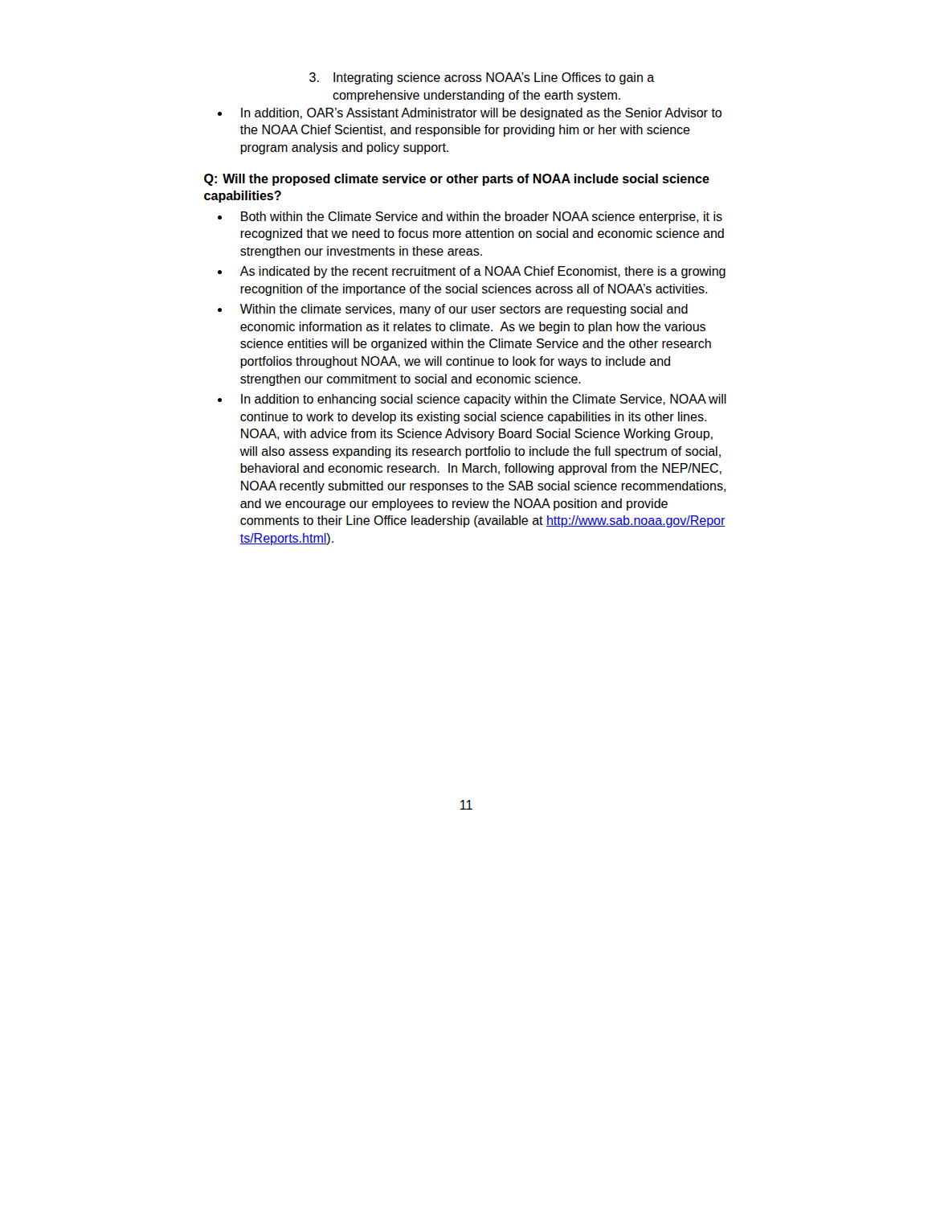Integrating science across NOAA’s Line Offices to gain a comprehensive understanding of the earth system.
In addition, OAR’s Assistant Administrator will be designated as the Senior Advisor to the NOAA Chief Scientist, and responsible for providing him or her with science program analysis and policy support.
Q: Will the proposed climate service or other parts of NOAA include social science capabilities?
Both within the Climate Service and within the broader NOAA science enterprise, it is recognized that we need to focus more attention on social and economic science and strengthen our investments in these areas.
As indicated by the recent recruitment of a NOAA Chief Economist, there is a growing recognition of the importance of the social sciences across all of NOAA’s activities.
Within the climate services, many of our user sectors are requesting social and economic information as it relates to climate. As we begin to plan how the various science entities will be organized within the Climate Service and the other research portfolios throughout NOAA, we will continue to look for ways to include and strengthen our commitment to social and economic science.
In addition to enhancing social science capacity within the Climate Service, NOAA will continue to work to develop its existing social science capabilities in its other lines. NOAA, with advice from its Science Advisory Board Social Science Working Group, will also assess expanding its research portfolio to include the full spectrum of social, behavioral and economic research. In March, following approval from the NEP/NEC, NOAA recently submitted our responses to the SAB social science recommendations, and we encourage our employees to review the NOAA position and provide comments to their Line Office leadership (available at http://www.sab.noaa.gov/Reports/Reports.html).
11